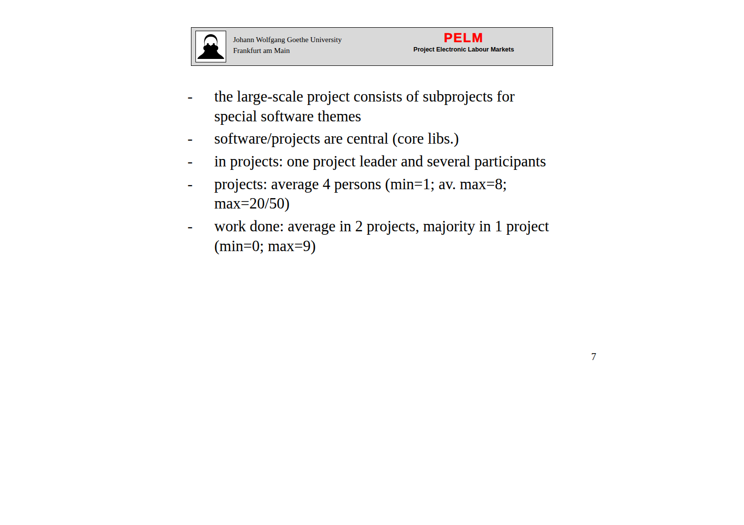Johann Wolfgang Goethe University
Frankfurt am Main
PELM
Project Electronic Labour Markets
the large-scale project consists of subprojects for special software themes
software/projects are central (core libs.)
in projects: one project leader and several participants
projects: average 4 persons (min=1; av. max=8; max=20/50)
work done: average in 2 projects, majority in 1 project (min=0; max=9)
7